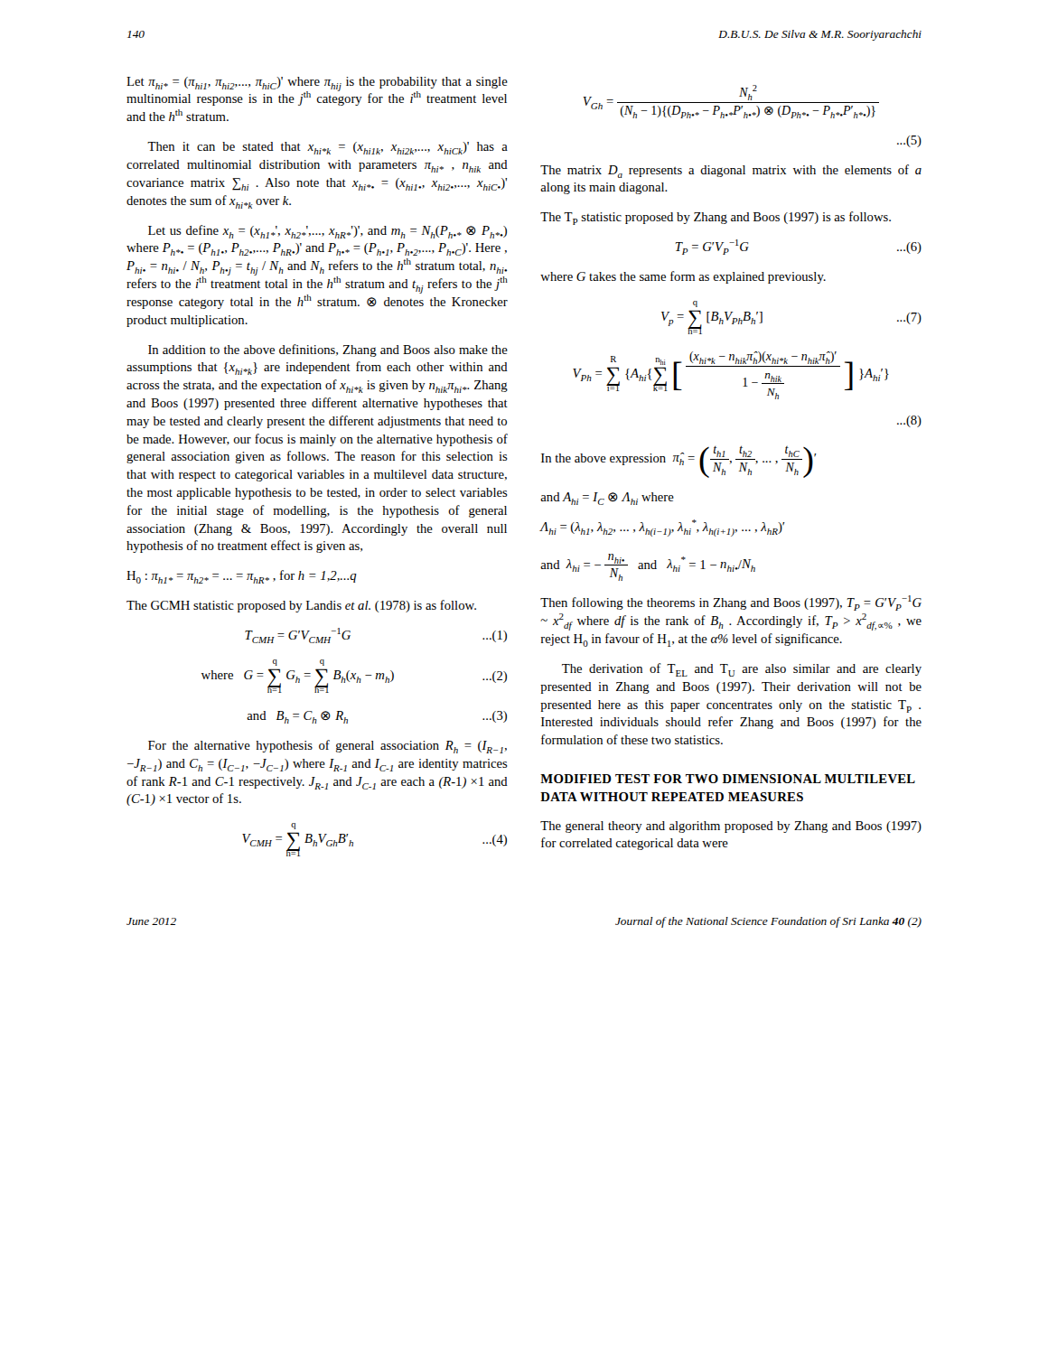140 D.B.U.S. De Silva & M.R. Sooriyarachchi
Let πhi* = (πhi1, πhi2,..., πhiC)' where πhij is the probability that a single multinomial response is in the jth category for the ith treatment level and the hth stratum.
Then it can be stated that xhi*k = (xhi1k, xhi2k,..., xhiCk)' has a correlated multinomial distribution with parameters πhi* , nhik and covariance matrix ∑hi . Also note that xhi*• = (xhi1•, xhi2•,..., xhiC•)' denotes the sum of xhi*k over k.
Let us define xh = (xh1*', xh2*',..., xhR*')', and mh = Nh(Ph•* ⊗ Ph*•) where Ph*• = (Ph1•, Ph2•,..., PhR•)' and Ph•* = (Ph•1, Ph•2,..., Ph•C)'. Here , Phi• = nhi• / Nh, Ph•j = thj / Nh and Nh refers to the hth stratum total, nhi• refers to the ith treatment total in the hth stratum and thj refers to the jth response category total in the hth stratum. ⊗ denotes the Kronecker product multiplication.
In addition to the above definitions, Zhang and Boos also make the assumptions that {xhi*k} are independent from each other within and across the strata, and the expectation of xhi*k is given by nhikπhi*. Zhang and Boos (1997) presented three different alternative hypotheses that may be tested and clearly present the different adjustments that need to be made. However, our focus is mainly on the alternative hypothesis of general association given as follows. The reason for this selection is that with respect to categorical variables in a multilevel data structure, the most applicable hypothesis to be tested, in order to select variables for the initial stage of modelling, is the hypothesis of general association (Zhang & Boos, 1997). Accordingly the overall null hypothesis of no treatment effect is given as,
H0 : πh1* = πh2* = ... = πhR* , for h = 1,2,...q
The GCMH statistic proposed by Landis et al. (1978) is as follow.
TCMH = G′VCMH−1G ...(1)
where G = q∑h=1 Gh = q∑h=1 Bh(xh − mh) ...(2)
and Bh = Ch ⊗ Rh ...(3)
For the alternative hypothesis of general association Rh = (IR−1, −JR−1) and Ch = (IC−1, −JC−1) where IR-1 and IC-1 are identity matrices of rank R-1 and C-1 respectively. JR-1 and JC-1 are each a (R-1) ×1 and (C-1) ×1 vector of 1s.
VCMH = q∑h=1 Bh VGh B′h ...(4)
VGh = Nh2 (Nh − 1){(DPh•* − Ph•*P′h•*) ⊗ (DPh*• − Ph*•P′h*•)}
...(5)
The matrix Da represents a diagonal matrix with the elements of a along its main diagonal.
The TP statistic proposed by Zhang and Boos (1997) is as follows.
TP = G′VP−1G ...(6)
where G takes the same form as explained previously.
Vp = q∑h=1 [Bh VPh Bh′] ...(7)
VPh = R∑i=1 {Ahi{nhi∑k=1 [ (xhi*k − nhik π̂h)(xhi*k − nhik π̂h)′ 1 − nhik Nh ] }Ahi′}
...(8)
In the above expression π̂h = (th1 Nh, th2 Nh, ... , thC Nh)′
and Ahi = IC ⊗ Λhi where
Λhi = (λh1, λh2, ... , λh(i−1), λhi*, λh(i+1), ... , λhR)′
and λhi = − nhi•Nh and λhi* = 1 − nhi•/Nh
Then following the theorems in Zhang and Boos (1997), TP = G′VP−1G ~ x2df where df is the rank of Bh . Accordingly if, TP > x2df,∝% , we reject H0 in favour of H1, at the α% level of significance.
The derivation of TEL and TU are also similar and are clearly presented in Zhang and Boos (1997). Their derivation will not be presented here as this paper concentrates only on the statistic TP . Interested individuals should refer Zhang and Boos (1997) for the formulation of these two statistics.
Modified test for two dimensional multilevel data without repeated measures
The general theory and algorithm proposed by Zhang and Boos (1997) for correlated categorical data were
June 2012 Journal of the National Science Foundation of Sri Lanka 40 (2)